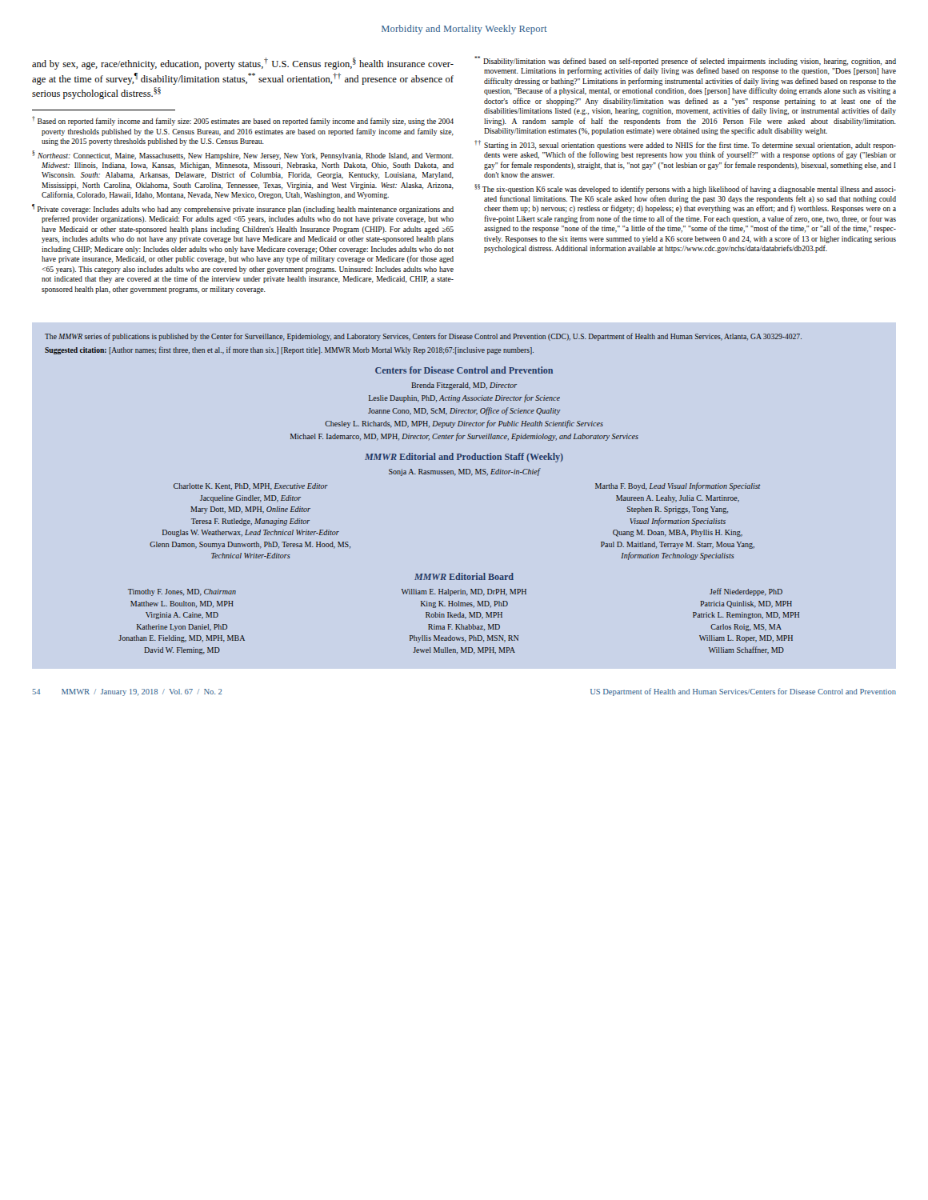Morbidity and Mortality Weekly Report
and by sex, age, race/ethnicity, education, poverty status,† U.S. Census region,§ health insurance coverage at the time of survey,¶ disability/limitation status,** sexual orientation,†† and presence or absence of serious psychological distress.§§
† Based on reported family income and family size: 2005 estimates are based on reported family income and family size, using the 2004 poverty thresholds published by the U.S. Census Bureau, and 2016 estimates are based on reported family income and family size, using the 2015 poverty thresholds published by the U.S. Census Bureau.
§ Northeast: Connecticut, Maine, Massachusetts, New Hampshire, New Jersey, New York, Pennsylvania, Rhode Island, and Vermont. Midwest: Illinois, Indiana, Iowa, Kansas, Michigan, Minnesota, Missouri, Nebraska, North Dakota, Ohio, South Dakota, and Wisconsin. South: Alabama, Arkansas, Delaware, District of Columbia, Florida, Georgia, Kentucky, Louisiana, Maryland, Mississippi, North Carolina, Oklahoma, South Carolina, Tennessee, Texas, Virginia, and West Virginia. West: Alaska, Arizona, California, Colorado, Hawaii, Idaho, Montana, Nevada, New Mexico, Oregon, Utah, Washington, and Wyoming.
¶ Private coverage: Includes adults who had any comprehensive private insurance plan (including health maintenance organizations and preferred provider organizations). Medicaid: For adults aged <65 years, includes adults who do not have private coverage, but who have Medicaid or other state-sponsored health plans including Children's Health Insurance Program (CHIP). For adults aged ≥65 years, includes adults who do not have any private coverage but have Medicare and Medicaid or other state-sponsored health plans including CHIP; Medicare only: Includes older adults who only have Medicare coverage; Other coverage: Includes adults who do not have private insurance, Medicaid, or other public coverage, but who have any type of military coverage or Medicare (for those aged <65 years). This category also includes adults who are covered by other government programs. Uninsured: Includes adults who have not indicated that they are covered at the time of the interview under private health insurance, Medicare, Medicaid, CHIP, a state-sponsored health plan, other government programs, or military coverage.
** Disability/limitation was defined based on self-reported presence of selected impairments including vision, hearing, cognition, and movement. Limitations in performing activities of daily living was defined based on response to the question, "Does [person] have difficulty dressing or bathing?" Limitations in performing instrumental activities of daily living was defined based on response to the question, "Because of a physical, mental, or emotional condition, does [person] have difficulty doing errands alone such as visiting a doctor's office or shopping?" Any disability/limitation was defined as a "yes" response pertaining to at least one of the disabilities/limitations listed (e.g., vision, hearing, cognition, movement, activities of daily living, or instrumental activities of daily living). A random sample of half the respondents from the 2016 Person File were asked about disability/limitation. Disability/limitation estimates (%, population estimate) were obtained using the specific adult disability weight.
†† Starting in 2013, sexual orientation questions were added to NHIS for the first time. To determine sexual orientation, adult respondents were asked, "Which of the following best represents how you think of yourself?" with a response options of gay ("lesbian or gay" for female respondents), straight, that is, "not gay" ("not lesbian or gay" for female respondents), bisexual, something else, and I don't know the answer.
§§ The six-question K6 scale was developed to identify persons with a high likelihood of having a diagnosable mental illness and associated functional limitations. The K6 scale asked how often during the past 30 days the respondents felt a) so sad that nothing could cheer them up; b) nervous; c) restless or fidgety; d) hopeless; e) that everything was an effort; and f) worthless. Responses were on a five-point Likert scale ranging from none of the time to all of the time. For each question, a value of zero, one, two, three, or four was assigned to the response "none of the time," "a little of the time," "some of the time," "most of the time," or "all of the time," respectively. Responses to the six items were summed to yield a K6 score between 0 and 24, with a score of 13 or higher indicating serious psychological distress. Additional information available at https://www.cdc.gov/nchs/data/databriefs/db203.pdf.
The MMWR series of publications is published by the Center for Surveillance, Epidemiology, and Laboratory Services, Centers for Disease Control and Prevention (CDC), U.S. Department of Health and Human Services, Atlanta, GA 30329-4027.
Suggested citation: [Author names; first three, then et al., if more than six.] [Report title]. MMWR Morb Mortal Wkly Rep 2018;67:[inclusive page numbers].
Centers for Disease Control and Prevention
Brenda Fitzgerald, MD, Director
Leslie Dauphin, PhD, Acting Associate Director for Science
Joanne Cono, MD, ScM, Director, Office of Science Quality
Chesley L. Richards, MD, MPH, Deputy Director for Public Health Scientific Services
Michael F. Iademarco, MD, MPH, Director, Center for Surveillance, Epidemiology, and Laboratory Services
MMWR Editorial and Production Staff (Weekly)
Sonja A. Rasmussen, MD, MS, Editor-in-Chief
Charlotte K. Kent, PhD, MPH, Executive Editor
Jacqueline Gindler, MD, Editor
Mary Dott, MD, MPH, Online Editor
Teresa F. Rutledge, Managing Editor
Douglas W. Weatherwax, Lead Technical Writer-Editor
Glenn Damon, Soumya Dunworth, PhD, Teresa M. Hood, MS,
Technical Writer-Editors
Martha F. Boyd, Lead Visual Information Specialist
Maureen A. Leahy, Julia C. Martinroe,
Stephen R. Spriggs, Tong Yang,
Visual Information Specialists
Quang M. Doan, MBA, Phyllis H. King,
Paul D. Maitland, Terraye M. Starr, Moua Yang,
Information Technology Specialists
MMWR Editorial Board
Timothy F. Jones, MD, Chairman
Matthew L. Boulton, MD, MPH
Virginia A. Caine, MD
Katherine Lyon Daniel, PhD
Jonathan E. Fielding, MD, MPH, MBA
David W. Fleming, MD
William E. Halperin, MD, DrPH, MPH
King K. Holmes, MD, PhD
Robin Ikeda, MD, MPH
Rima F. Khabbaz, MD
Phyllis Meadows, PhD, MSN, RN
Jewel Mullen, MD, MPH, MPA
Jeff Niederdeppe, PhD
Patricia Quinlisk, MD, MPH
Patrick L. Remington, MD, MPH
Carlos Roig, MS, MA
William L. Roper, MD, MPH
William Schaffner, MD
54
MMWR / January 19, 2018 / Vol. 67 / No. 2
US Department of Health and Human Services/Centers for Disease Control and Prevention